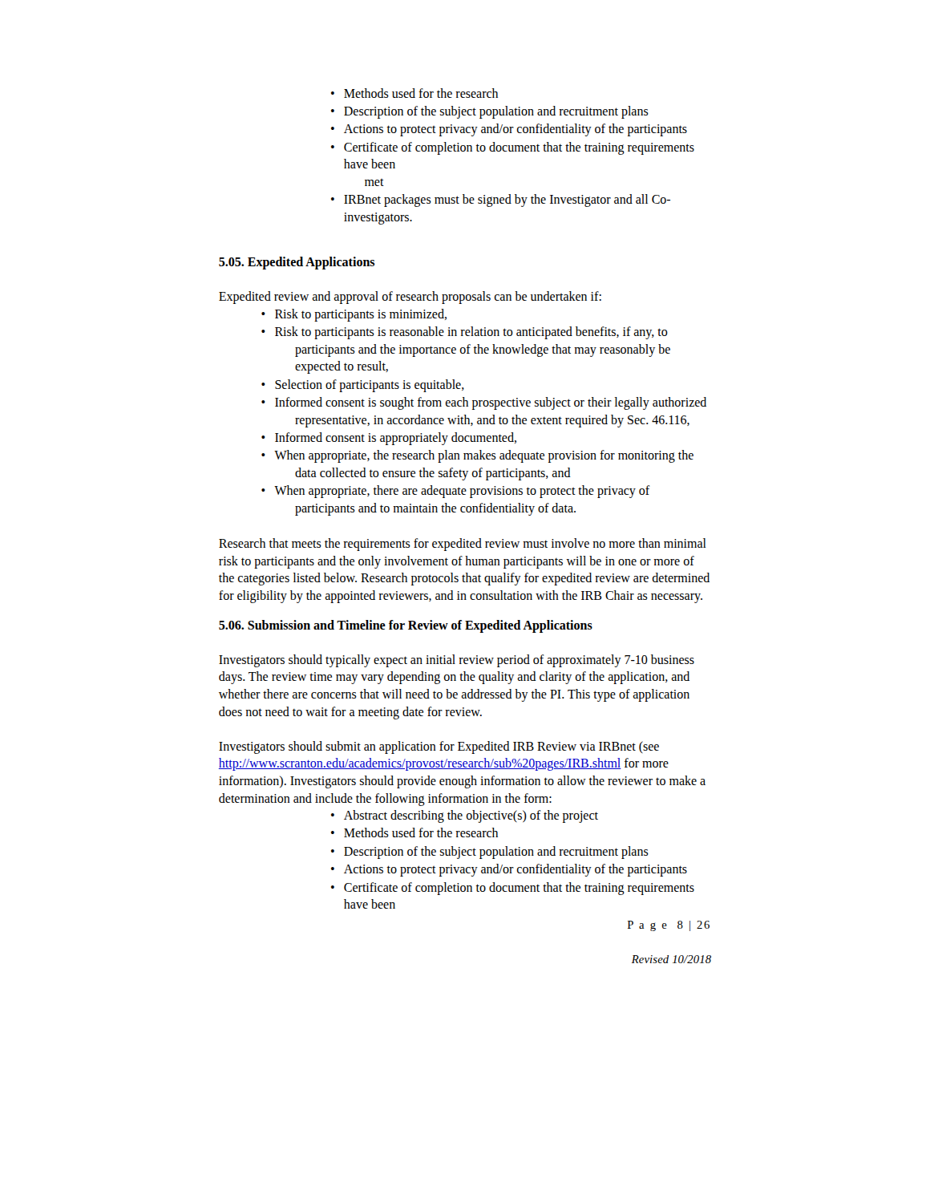Methods used for the research
Description of the subject population and recruitment plans
Actions to protect privacy and/or confidentiality of the participants
Certificate of completion to document that the training requirements have been
met
IRBnet packages must be signed by the Investigator and all Co-investigators.
5.05. Expedited Applications
Expedited review and approval of research proposals can be undertaken if:
Risk to participants is minimized,
Risk to participants is reasonable in relation to anticipated benefits, if any, to participants and the importance of the knowledge that may reasonably be expected to result,
Selection of participants is equitable,
Informed consent is sought from each prospective subject or their legally authorized representative, in accordance with, and to the extent required by Sec. 46.116,
Informed consent is appropriately documented,
When appropriate, the research plan makes adequate provision for monitoring the data collected to ensure the safety of participants, and
When appropriate, there are adequate provisions to protect the privacy of participants and to maintain the confidentiality of data.
Research that meets the requirements for expedited review must involve no more than minimal risk to participants and the only involvement of human participants will be in one or more of the categories listed below. Research protocols that qualify for expedited review are determined for eligibility by the appointed reviewers, and in consultation with the IRB Chair as necessary.
5.06. Submission and Timeline for Review of Expedited Applications
Investigators should typically expect an initial review period of approximately 7-10 business days. The review time may vary depending on the quality and clarity of the application, and whether there are concerns that will need to be addressed by the PI. This type of application does not need to wait for a meeting date for review.
Investigators should submit an application for Expedited IRB Review via IRBnet (see http://www.scranton.edu/academics/provost/research/sub%20pages/IRB.shtml for more information). Investigators should provide enough information to allow the reviewer to make a determination and include the following information in the form:
Abstract describing the objective(s) of the project
Methods used for the research
Description of the subject population and recruitment plans
Actions to protect privacy and/or confidentiality of the participants
Certificate of completion to document that the training requirements have been
P a g e 8 | 26
Revised 10/2018